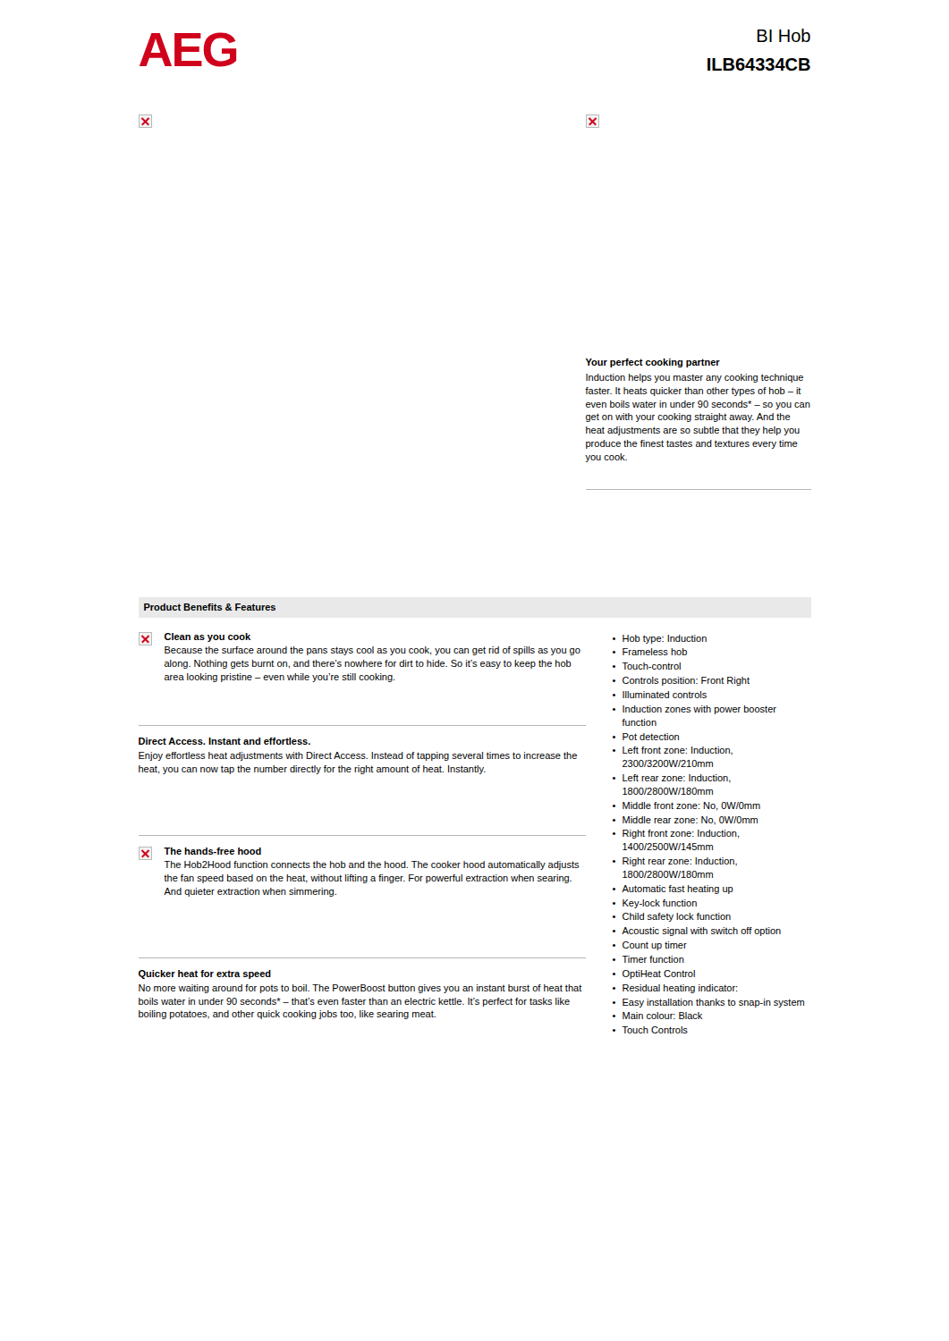AEG
BI Hob
ILB64334CB
Your perfect cooking partner
Induction helps you master any cooking technique faster. It heats quicker than other types of hob – it even boils water in under 90 seconds* – so you can get on with your cooking straight away. And the heat adjustments are so subtle that they help you produce the finest tastes and textures every time you cook.
Product Benefits & Features
Clean as you cook
Because the surface around the pans stays cool as you cook, you can get rid of spills as you go along. Nothing gets burnt on, and there’s nowhere for dirt to hide. So it’s easy to keep the hob area looking pristine – even while you’re still cooking.
Direct Access. Instant and effortless.
Enjoy effortless heat adjustments with Direct Access. Instead of tapping several times to increase the heat, you can now tap the number directly for the right amount of heat. Instantly.
The hands-free hood
The Hob2Hood function connects the hob and the hood. The cooker hood automatically adjusts the fan speed based on the heat, without lifting a finger. For powerful extraction when searing. And quieter extraction when simmering.
Quicker heat for extra speed
No more waiting around for pots to boil. The PowerBoost button gives you an instant burst of heat that boils water in under 90 seconds* – that’s even faster than an electric kettle. It’s perfect for tasks like boiling potatoes, and other quick cooking jobs too, like searing meat.
Hob type: Induction
Frameless hob
Touch-control
Controls position: Front Right
Illuminated controls
Induction zones with power booster function
Pot detection
Left front zone: Induction, 2300/3200W/210mm
Left rear zone: Induction, 1800/2800W/180mm
Middle front zone: No, 0W/0mm
Middle rear zone: No, 0W/0mm
Right front zone: Induction, 1400/2500W/145mm
Right rear zone: Induction, 1800/2800W/180mm
Automatic fast heating up
Key-lock function
Child safety lock function
Acoustic signal with switch off option
Count up timer
Timer function
OptiHeat Control
Residual heating indicator:
Easy installation thanks to snap-in system
Main colour: Black
Touch Controls